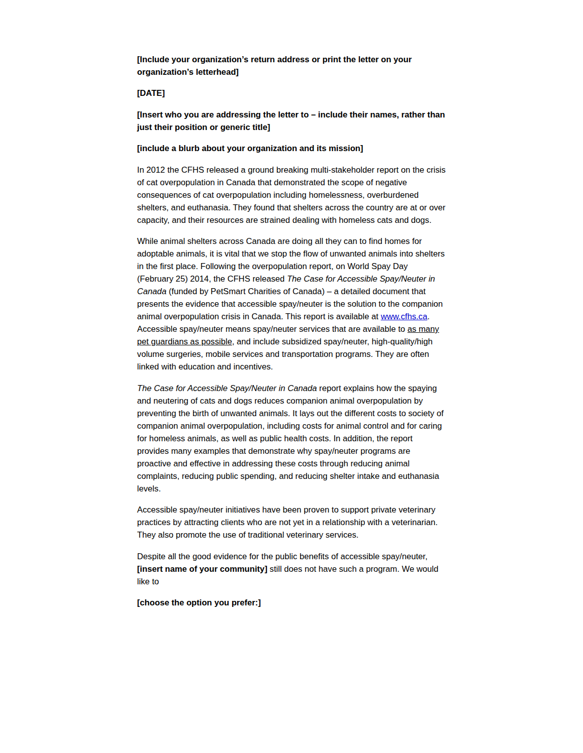[Include your organization’s return address or print the letter on your organization’s letterhead]
[DATE]
[Insert who you are addressing the letter to – include their names, rather than just their position or generic title]
[include a blurb about your organization and its mission]
In 2012 the CFHS released a ground breaking multi-stakeholder report on the crisis of cat overpopulation in Canada that demonstrated the scope of negative consequences of cat overpopulation including homelessness, overburdened shelters, and euthanasia. They found that shelters across the country are at or over capacity, and their resources are strained dealing with homeless cats and dogs.
While animal shelters across Canada are doing all they can to find homes for adoptable animals, it is vital that we stop the flow of unwanted animals into shelters in the first place. Following the overpopulation report, on World Spay Day (February 25) 2014, the CFHS released The Case for Accessible Spay/Neuter in Canada (funded by PetSmart Charities of Canada) – a detailed document that presents the evidence that accessible spay/neuter is the solution to the companion animal overpopulation crisis in Canada. This report is available at www.cfhs.ca. Accessible spay/neuter means spay/neuter services that are available to as many pet guardians as possible, and include subsidized spay/neuter, high-quality/high volume surgeries, mobile services and transportation programs. They are often linked with education and incentives.
The Case for Accessible Spay/Neuter in Canada report explains how the spaying and neutering of cats and dogs reduces companion animal overpopulation by preventing the birth of unwanted animals. It lays out the different costs to society of companion animal overpopulation, including costs for animal control and for caring for homeless animals, as well as public health costs. In addition, the report provides many examples that demonstrate why spay/neuter programs are proactive and effective in addressing these costs through reducing animal complaints, reducing public spending, and reducing shelter intake and euthanasia levels.
Accessible spay/neuter initiatives have been proven to support private veterinary practices by attracting clients who are not yet in a relationship with a veterinarian. They also promote the use of traditional veterinary services.
Despite all the good evidence for the public benefits of accessible spay/neuter, [insert name of your community] still does not have such a program. We would like to
[choose the option you prefer:]